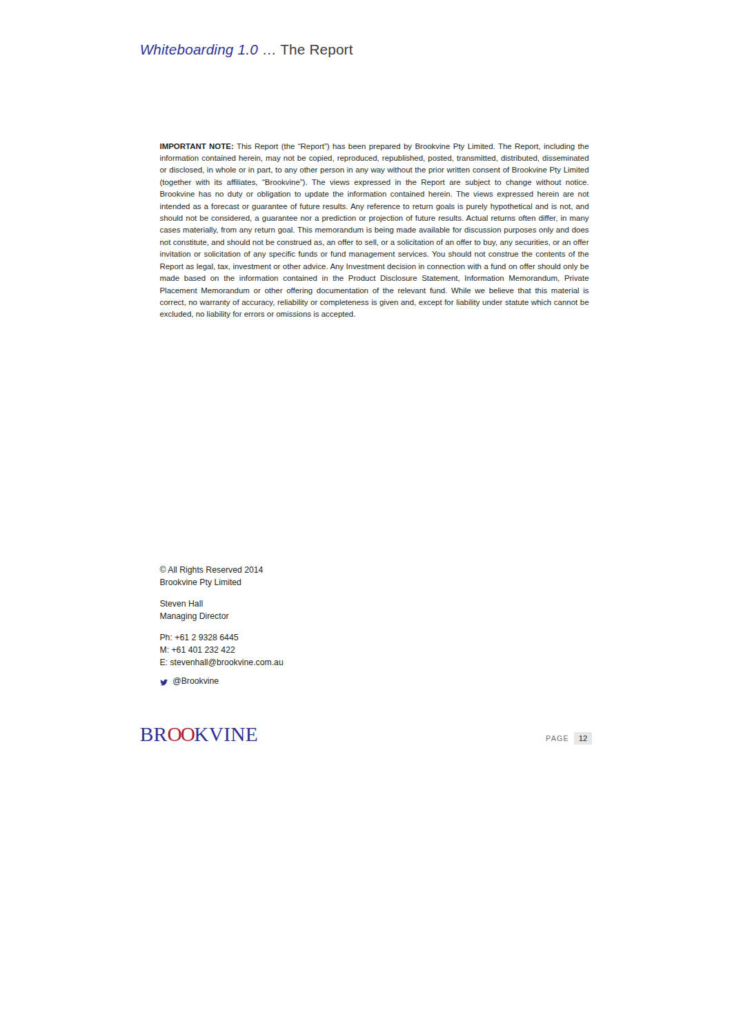Whiteboarding 1.0 … The Report
IMPORTANT NOTE: This Report (the “Report”) has been prepared by Brookvine Pty Limited. The Report, including the information contained herein, may not be copied, reproduced, republished, posted, transmitted, distributed, disseminated or disclosed, in whole or in part, to any other person in any way without the prior written consent of Brookvine Pty Limited (together with its affiliates, “Brookvine”). The views expressed in the Report are subject to change without notice. Brookvine has no duty or obligation to update the information contained herein. The views expressed herein are not intended as a forecast or guarantee of future results. Any reference to return goals is purely hypothetical and is not, and should not be considered, a guarantee nor a prediction or projection of future results. Actual returns often differ, in many cases materially, from any return goal. This memorandum is being made available for discussion purposes only and does not constitute, and should not be construed as, an offer to sell, or a solicitation of an offer to buy, any securities, or an offer invitation or solicitation of any specific funds or fund management services. You should not construe the contents of the Report as legal, tax, investment or other advice. Any Investment decision in connection with a fund on offer should only be made based on the information contained in the Product Disclosure Statement, Information Memorandum, Private Placement Memorandum or other offering documentation of the relevant fund. While we believe that this material is correct, no warranty of accuracy, reliability or completeness is given and, except for liability under statute which cannot be excluded, no liability for errors or omissions is accepted.
© All Rights Reserved 2014
Brookvine Pty Limited
Steven Hall
Managing Director
Ph: +61 2 9328 6445
M: +61 401 232 422
E: stevenhall@brookvine.com.au
@Brookvine
BROOKVINE
PAGE 12